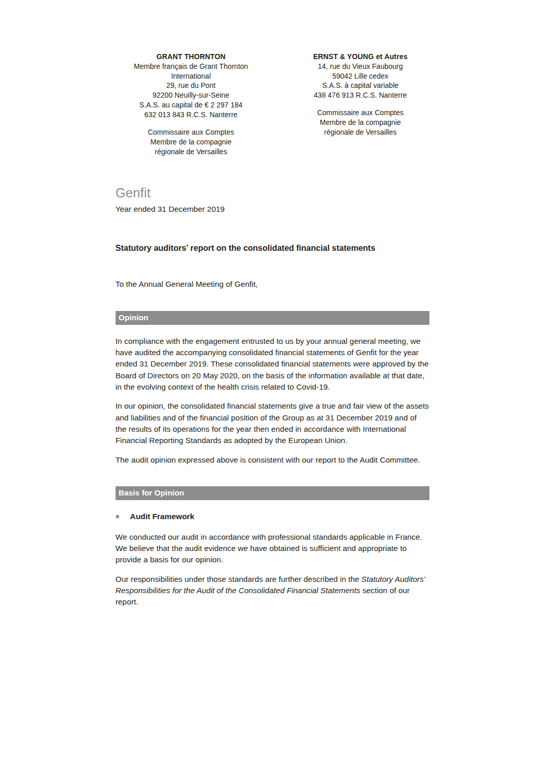| GRANT THORNTON Membre français de Grant Thornton International 29, rue du Pont 92200 Neuilly-sur-Seine S.A.S. au capital de € 2 297 184 632 013 843 R.C.S. Nanterre Commissaire aux Comptes Membre de la compagnie régionale de Versailles | ERNST & YOUNG et Autres 14, rue du Vieux Faubourg 59042 Lille cedex S.A.S. à capital variable 438 476 913 R.C.S. Nanterre Commissaire aux Comptes Membre de la compagnie régionale de Versailles |
Genfit
Year ended 31 December 2019
Statutory auditors’ report on the consolidated financial statements
To the Annual General Meeting of Genfit,
Opinion
In compliance with the engagement entrusted to us by your annual general meeting, we have audited the accompanying consolidated financial statements of Genfit for the year ended 31 December 2019. These consolidated financial statements were approved by the Board of Directors on 20 May 2020, on the basis of the information available at that date, in the evolving context of the health crisis related to Covid-19.
In our opinion, the consolidated financial statements give a true and fair view of the assets and liabilities and of the financial position of the Group as at 31 December 2019 and of the results of its operations for the year then ended in accordance with International Financial Reporting Standards as adopted by the European Union.
The audit opinion expressed above is consistent with our report to the Audit Committee.
Basis for Opinion
■ Audit Framework
We conducted our audit in accordance with professional standards applicable in France. We believe that the audit evidence we have obtained is sufficient and appropriate to provide a basis for our opinion.
Our responsibilities under those standards are further described in the Statutory Auditors’ Responsibilities for the Audit of the Consolidated Financial Statements section of our report.